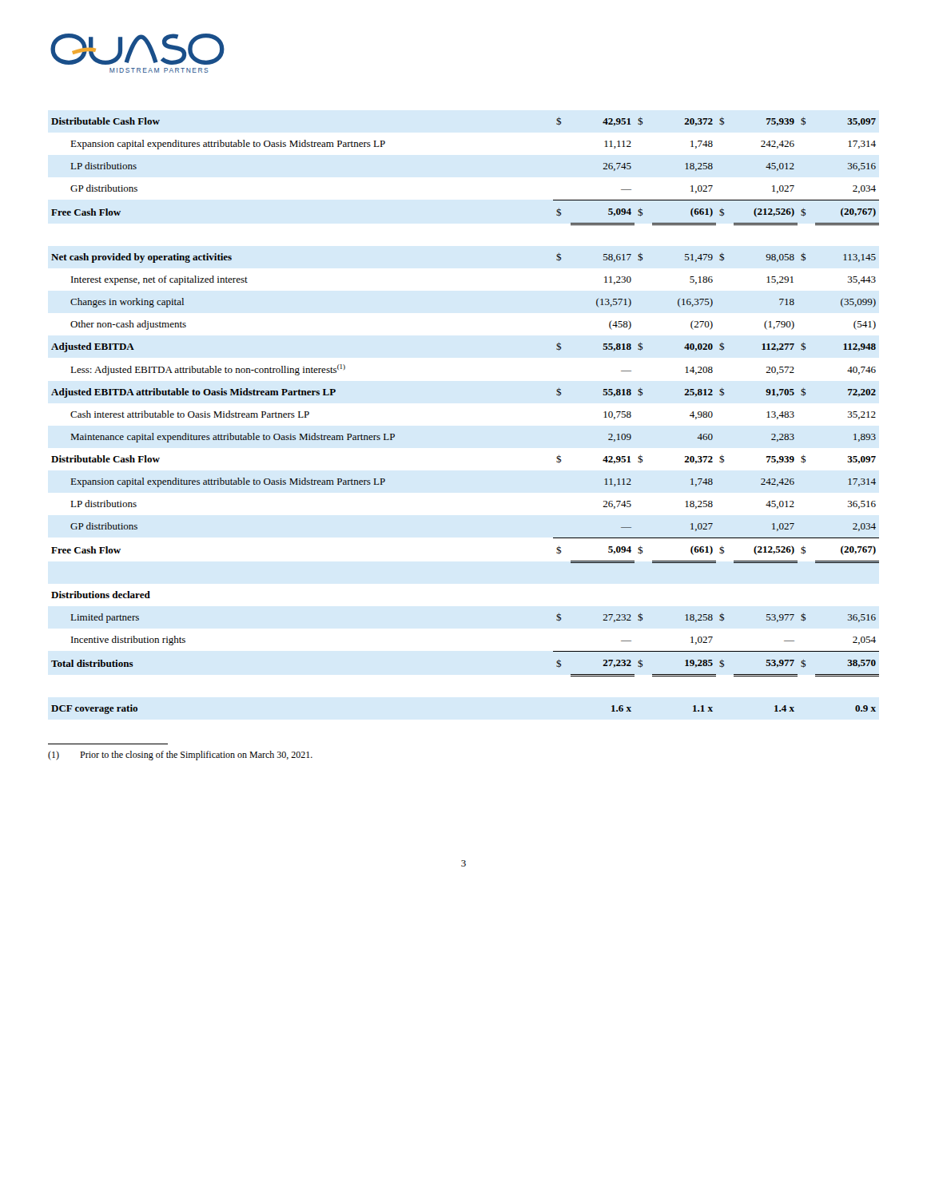MIDSTREAM PARTNERS
| Distributable Cash Flow | $ | 42,951 | $ | 20,372 | $ | 75,939 | $ | 35,097 |
| Expansion capital expenditures attributable to Oasis Midstream Partners LP | | 11,112 | | 1,748 | | 242,426 | | 17,314 |
| LP distributions | | 26,745 | | 18,258 | | 45,012 | | 36,516 |
| GP distributions | | — | | 1,027 | | 1,027 | | 2,034 |
| Free Cash Flow | $ | 5,094 | $ | (661) | $ | (212,526) | $ | (20,767) |
| Net cash provided by operating activities | $ | 58,617 | $ | 51,479 | $ | 98,058 | $ | 113,145 |
| Interest expense, net of capitalized interest | | 11,230 | | 5,186 | | 15,291 | | 35,443 |
| Changes in working capital | | (13,571) | | (16,375) | | 718 | | (35,099) |
| Other non-cash adjustments | | (458) | | (270) | | (1,790) | | (541) |
| Adjusted EBITDA | $ | 55,818 | $ | 40,020 | $ | 112,277 | $ | 112,948 |
| Less: Adjusted EBITDA attributable to non-controlling interests (1) | | — | | 14,208 | | 20,572 | | 40,746 |
| Adjusted EBITDA attributable to Oasis Midstream Partners LP | $ | 55,818 | $ | 25,812 | $ | 91,705 | $ | 72,202 |
| Cash interest attributable to Oasis Midstream Partners LP | | 10,758 | | 4,980 | | 13,483 | | 35,212 |
| Maintenance capital expenditures attributable to Oasis Midstream Partners LP | | 2,109 | | 460 | | 2,283 | | 1,893 |
| Distributable Cash Flow | $ | 42,951 | $ | 20,372 | $ | 75,939 | $ | 35,097 |
| Expansion capital expenditures attributable to Oasis Midstream Partners LP | | 11,112 | | 1,748 | | 242,426 | | 17,314 |
| LP distributions | | 26,745 | | 18,258 | | 45,012 | | 36,516 |
| GP distributions | | — | | 1,027 | | 1,027 | | 2,034 |
| Free Cash Flow | $ | 5,094 | $ | (661) | $ | (212,526) | $ | (20,767) |
| Distributions declared | | | | | | | | |
| Limited partners | $ | 27,232 | $ | 18,258 | $ | 53,977 | $ | 36,516 |
| Incentive distribution rights | | — | | 1,027 | | — | | 2,054 |
| Total distributions | $ | 27,232 | $ | 19,285 | $ | 53,977 | $ | 38,570 |
| DCF coverage ratio | | 1.6 x | | 1.1 x | | 1.4 x | | 0.9 x |
(1) Prior to the closing of the Simplification on March 30, 2021.
3